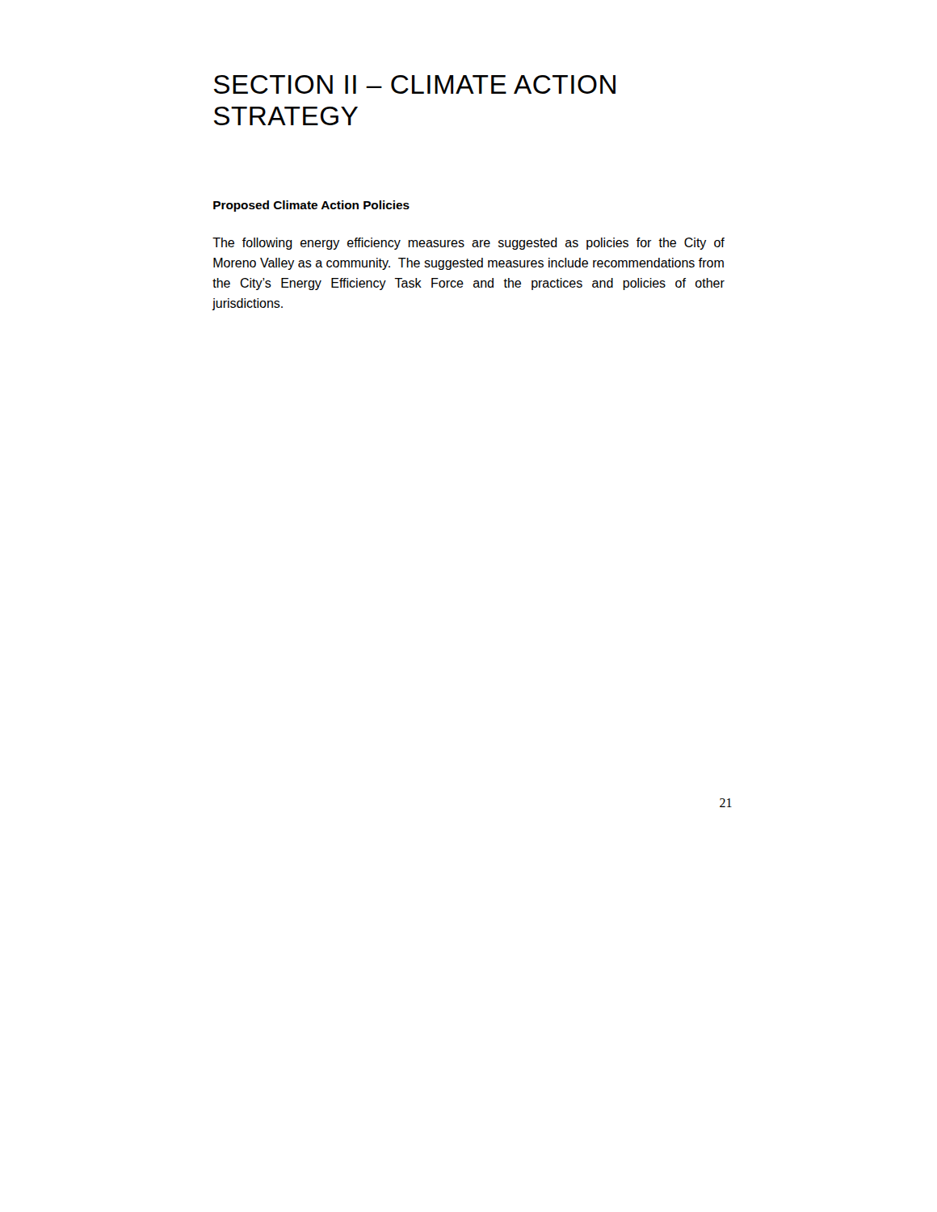SECTION II – CLIMATE ACTION STRATEGY
Proposed Climate Action Policies
The following energy efficiency measures are suggested as policies for the City of Moreno Valley as a community. The suggested measures include recommendations from the City’s Energy Efficiency Task Force and the practices and policies of other jurisdictions.
21